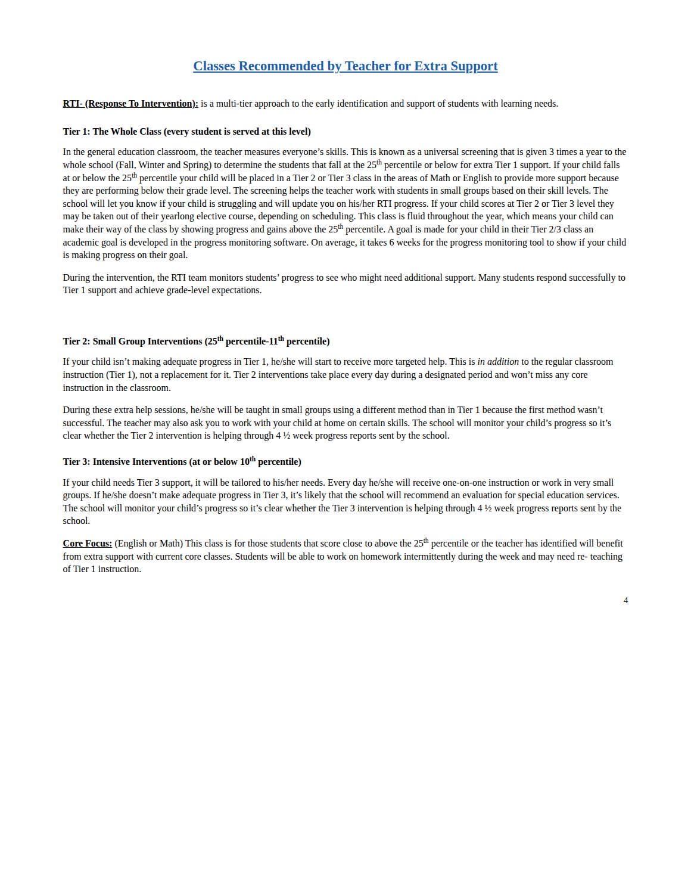Classes Recommended by Teacher for Extra Support
RTI- (Response To Intervention): is a multi-tier approach to the early identification and support of students with learning needs.
Tier 1: The Whole Class (every student is served at this level)
In the general education classroom, the teacher measures everyone’s skills. This is known as a universal screening that is given 3 times a year to the whole school (Fall, Winter and Spring) to determine the students that fall at the 25th percentile or below for extra Tier 1 support. If your child falls at or below the 25th percentile your child will be placed in a Tier 2 or Tier 3 class in the areas of Math or English to provide more support because they are performing below their grade level. The screening helps the teacher work with students in small groups based on their skill levels. The school will let you know if your child is struggling and will update you on his/her RTI progress. If your child scores at Tier 2 or Tier 3 level they may be taken out of their yearlong elective course, depending on scheduling. This class is fluid throughout the year, which means your child can make their way of the class by showing progress and gains above the 25th percentile. A goal is made for your child in their Tier 2/3 class an academic goal is developed in the progress monitoring software. On average, it takes 6 weeks for the progress monitoring tool to show if your child is making progress on their goal.
During the intervention, the RTI team monitors students’ progress to see who might need additional support. Many students respond successfully to Tier 1 support and achieve grade-level expectations.
Tier 2: Small Group Interventions (25th percentile-11th percentile)
If your child isn’t making adequate progress in Tier 1, he/she will start to receive more targeted help. This is in addition to the regular classroom instruction (Tier 1), not a replacement for it. Tier 2 interventions take place every day during a designated period and won’t miss any core instruction in the classroom.
During these extra help sessions, he/she will be taught in small groups using a different method than in Tier 1 because the first method wasn’t successful. The teacher may also ask you to work with your child at home on certain skills. The school will monitor your child’s progress so it’s clear whether the Tier 2 intervention is helping through 4 ½ week progress reports sent by the school.
Tier 3: Intensive Interventions (at or below 10th percentile)
If your child needs Tier 3 support, it will be tailored to his/her needs. Every day he/she will receive one-on-one instruction or work in very small groups. If he/she doesn’t make adequate progress in Tier 3, it’s likely that the school will recommend an evaluation for special education services. The school will monitor your child’s progress so it’s clear whether the Tier 3 intervention is helping through 4 ½ week progress reports sent by the school.
Core Focus: (English or Math) This class is for those students that score close to above the 25th percentile or the teacher has identified will benefit from extra support with current core classes. Students will be able to work on homework intermittently during the week and may need re- teaching of Tier 1 instruction.
4